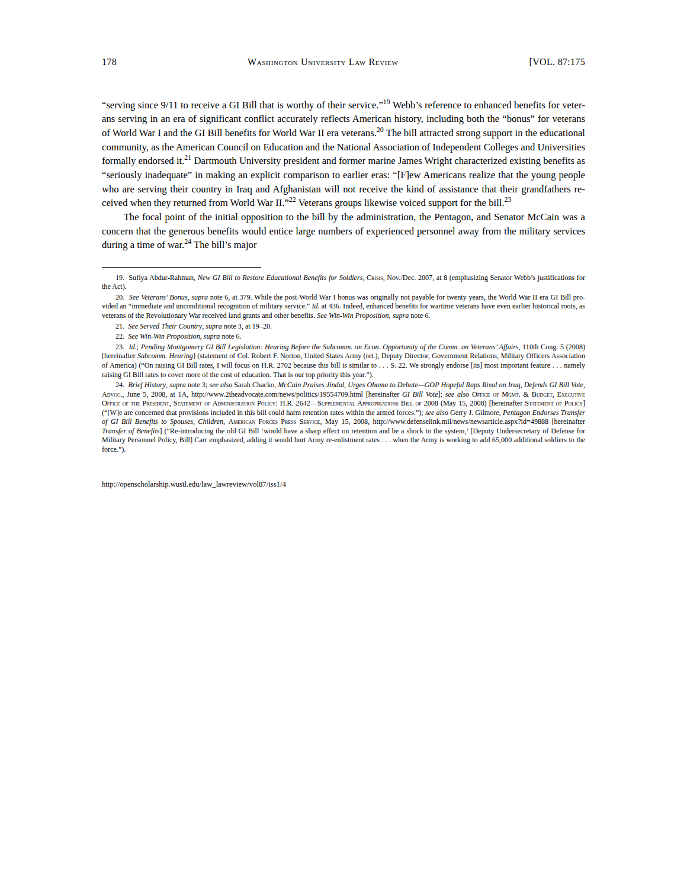178 Washington University Law Review [VOL. 87:175
“serving since 9/11 to receive a GI Bill that is worthy of their service.”19 Webb’s reference to enhanced benefits for veterans serving in an era of significant conflict accurately reflects American history, including both the “bonus” for veterans of World War I and the GI Bill benefits for World War II era veterans.20 The bill attracted strong support in the educational community, as the American Council on Education and the National Association of Independent Colleges and Universities formally endorsed it.21 Dartmouth University president and former marine James Wright characterized existing benefits as “seriously inadequate” in making an explicit comparison to earlier eras: “[F]ew Americans realize that the young people who are serving their country in Iraq and Afghanistan will not receive the kind of assistance that their grandfathers received when they returned from World War II.”22 Veterans groups likewise voiced support for the bill.23
The focal point of the initial opposition to the bill by the administration, the Pentagon, and Senator McCain was a concern that the generous benefits would entice large numbers of experienced personnel away from the military services during a time of war.24 The bill’s major
19. Sufiya Abdur-Rahman, New GI Bill to Restore Educational Benefits for Soldiers, Crisis, Nov./Dec. 2007, at 8 (emphasizing Senator Webb’s justifications for the Act).
20. See Veterans’ Bonus, supra note 6, at 379. While the post-World War I bonus was originally not payable for twenty years, the World War II era GI Bill provided an “immediate and unconditional recognition of military service.” Id. at 436. Indeed, enhanced benefits for wartime veterans have even earlier historical roots, as veterans of the Revolutionary War received land grants and other benefits. See Win-Win Proposition, supra note 6.
21. See Served Their Country, supra note 3, at 19–20.
22. See Win-Win Proposition, supra note 6.
23. Id.; Pending Montgomery GI Bill Legislation: Hearing Before the Subcomm. on Econ. Opportunity of the Comm. on Veterans’ Affairs, 110th Cong. 5 (2008) [hereinafter Subcomm. Hearing] (statement of Col. Robert F. Norton, United States Army (ret.), Deputy Director, Government Relations, Military Officers Association of America) (“On raising GI Bill rates, I will focus on H.R. 2702 because this bill is similar to . . . S. 22. We strongly endorse [its] most important feature . . . namely raising GI Bill rates to cover more of the cost of education. That is our top priority this year.”).
24. Brief History, supra note 3; see also Sarah Chacko, McCain Praises Jindal, Urges Obama to Debate—GOP Hopeful Raps Rival on Iraq, Defends GI Bill Vote, Advoc., June 5, 2008, at 1A, http://www.2theadvocate.com/news/politics/19554709.html [hereinafter GI Bill Vote]; see also Office of Mgmt. & Budget, Executive Office of the President, Statement of Administration Policy: H.R. 2642—Supplemental Appropriations Bill of 2008 (May 15, 2008) [hereinafter Statement of Policy] (“[W]e are concerned that provisions included in this bill could harm retention rates within the armed forces.”); see also Gerry J. Gilmore, Pentagon Endorses Transfer of GI Bill Benefits to Spouses, Children, American Forces Press Service, May 15, 2008, http://www.defenselink.mil/news/newsarticle.aspx?id=49888 [hereinafter Transfer of Benefits] (“Re-introducing the old GI Bill ‘would have a sharp effect on retention and be a shock to the system,’ [Deputy Undersecretary of Defense for Military Personnel Policy, Bill] Carr emphasized, adding it would hurt Army re-enlistment rates . . . when the Army is working to add 65,000 additional soldiers to the force.”).
http://openscholarship.wustl.edu/law_lawreview/vol87/iss1/4